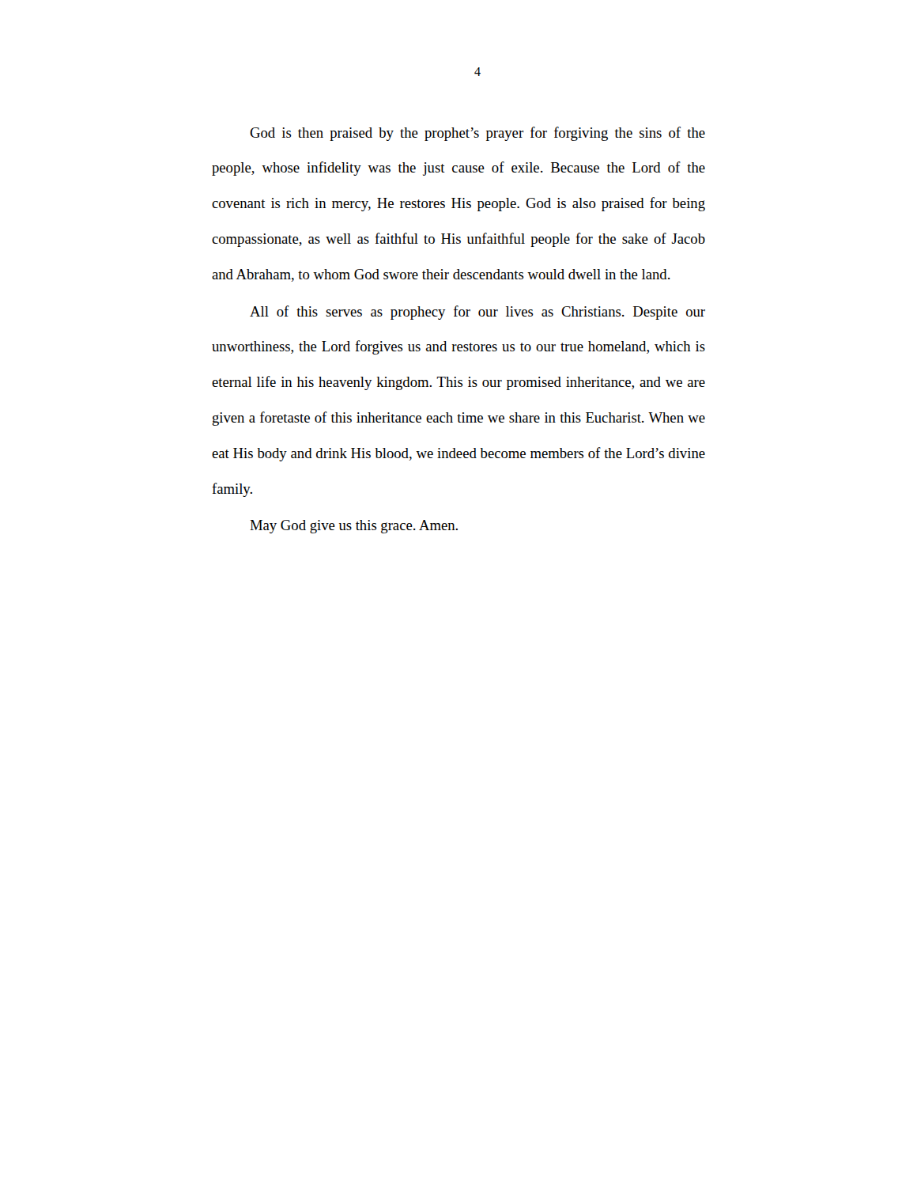4
God is then praised by the prophet’s prayer for forgiving the sins of the people, whose infidelity was the just cause of exile. Because the Lord of the covenant is rich in mercy, He restores His people. God is also praised for being compassionate, as well as faithful to His unfaithful people for the sake of Jacob and Abraham, to whom God swore their descendants would dwell in the land.
All of this serves as prophecy for our lives as Christians. Despite our unworthiness, the Lord forgives us and restores us to our true homeland, which is eternal life in his heavenly kingdom. This is our promised inheritance, and we are given a foretaste of this inheritance each time we share in this Eucharist. When we eat His body and drink His blood, we indeed become members of the Lord’s divine family.
May God give us this grace. Amen.